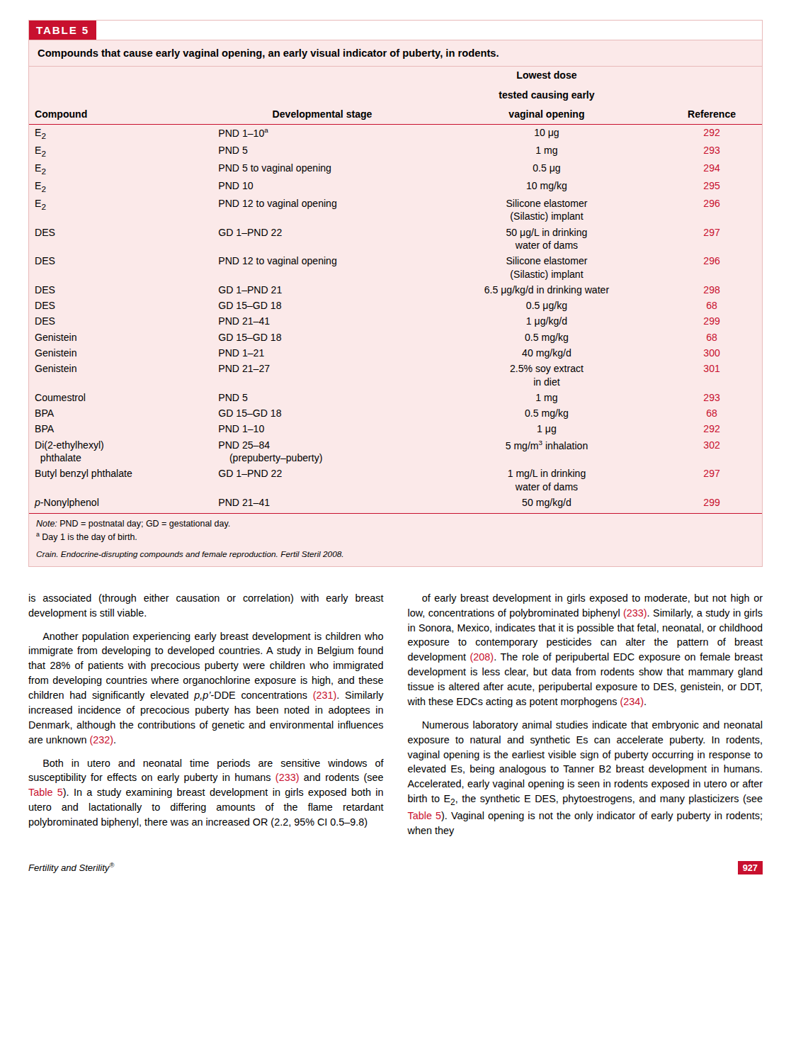TABLE 5
Compounds that cause early vaginal opening, an early visual indicator of puberty, in rodents.
| | | Lowest dose | |
| --- | --- | --- | --- |
| | | tested causing early | |
| Compound | Developmental stage | vaginal opening | Reference |
| E 2 | PND 1–10 a | 10 μg | 292 |
| E 2 | PND 5 | 1 mg | 293 |
| E 2 | PND 5 to vaginal opening | 0.5 μg | 294 |
| E 2 | PND 10 | 10 mg/kg | 295 |
| E 2 | PND 12 to vaginal opening | Silicone elastomer (Silastic) implant | 296 |
| DES | GD 1–PND 22 | 50 μg/L in drinking water of dams | 297 |
| DES | PND 12 to vaginal opening | Silicone elastomer (Silastic) implant | 296 |
| DES | GD 1–PND 21 | 6.5 μg/kg/d in drinking water | 298 |
| DES | GD 15–GD 18 | 0.5 μg/kg | 68 |
| DES | PND 21–41 | 1 μg/kg/d | 299 |
| Genistein | GD 15–GD 18 | 0.5 mg/kg | 68 |
| Genistein | PND 1–21 | 40 mg/kg/d | 300 |
| Genistein | PND 21–27 | 2.5% soy extract in diet | 301 |
| Coumestrol | PND 5 | 1 mg | 293 |
| BPA | GD 15–GD 18 | 0.5 mg/kg | 68 |
| BPA | PND 1–10 | 1 μg | 292 |
| Di(2-ethylhexyl) phthalate | PND 25–84 (prepuberty–puberty) | 5 mg/m 3 inhalation | 302 |
| Butyl benzyl phthalate | GD 1–PND 22 | 1 mg/L in drinking water of dams | 297 |
| p -Nonylphenol | PND 21–41 | 50 mg/kg/d | 299 |
Note: PND = postnatal day; GD = gestational day.
a Day 1 is the day of birth.
Crain. Endocrine-disrupting compounds and female reproduction. Fertil Steril 2008.
is associated (through either causation or correlation) with early breast development is still viable.
Another population experiencing early breast development is children who immigrate from developing to developed countries. A study in Belgium found that 28% of patients with precocious puberty were children who immigrated from developing countries where organochlorine exposure is high, and these children had significantly elevated p,p’-DDE concentrations (231). Similarly increased incidence of precocious puberty has been noted in adoptees in Denmark, although the contributions of genetic and environmental influences are unknown (232).
Both in utero and neonatal time periods are sensitive windows of susceptibility for effects on early puberty in humans (233) and rodents (see Table 5). In a study examining breast development in girls exposed both in utero and lactationally to differing amounts of the flame retardant polybrominated biphenyl, there was an increased OR (2.2, 95% CI 0.5–9.8)
of early breast development in girls exposed to moderate, but not high or low, concentrations of polybrominated biphenyl (233). Similarly, a study in girls in Sonora, Mexico, indicates that it is possible that fetal, neonatal, or childhood exposure to contemporary pesticides can alter the pattern of breast development (208). The role of peripubertal EDC exposure on female breast development is less clear, but data from rodents show that mammary gland tissue is altered after acute, peripubertal exposure to DES, genistein, or DDT, with these EDCs acting as potent morphogens (234).
Numerous laboratory animal studies indicate that embryonic and neonatal exposure to natural and synthetic Es can accelerate puberty. In rodents, vaginal opening is the earliest visible sign of puberty occurring in response to elevated Es, being analogous to Tanner B2 breast development in humans. Accelerated, early vaginal opening is seen in rodents exposed in utero or after birth to E2, the synthetic E DES, phytoestrogens, and many plasticizers (see Table 5). Vaginal opening is not the only indicator of early puberty in rodents; when they
Fertility and Sterility® 927